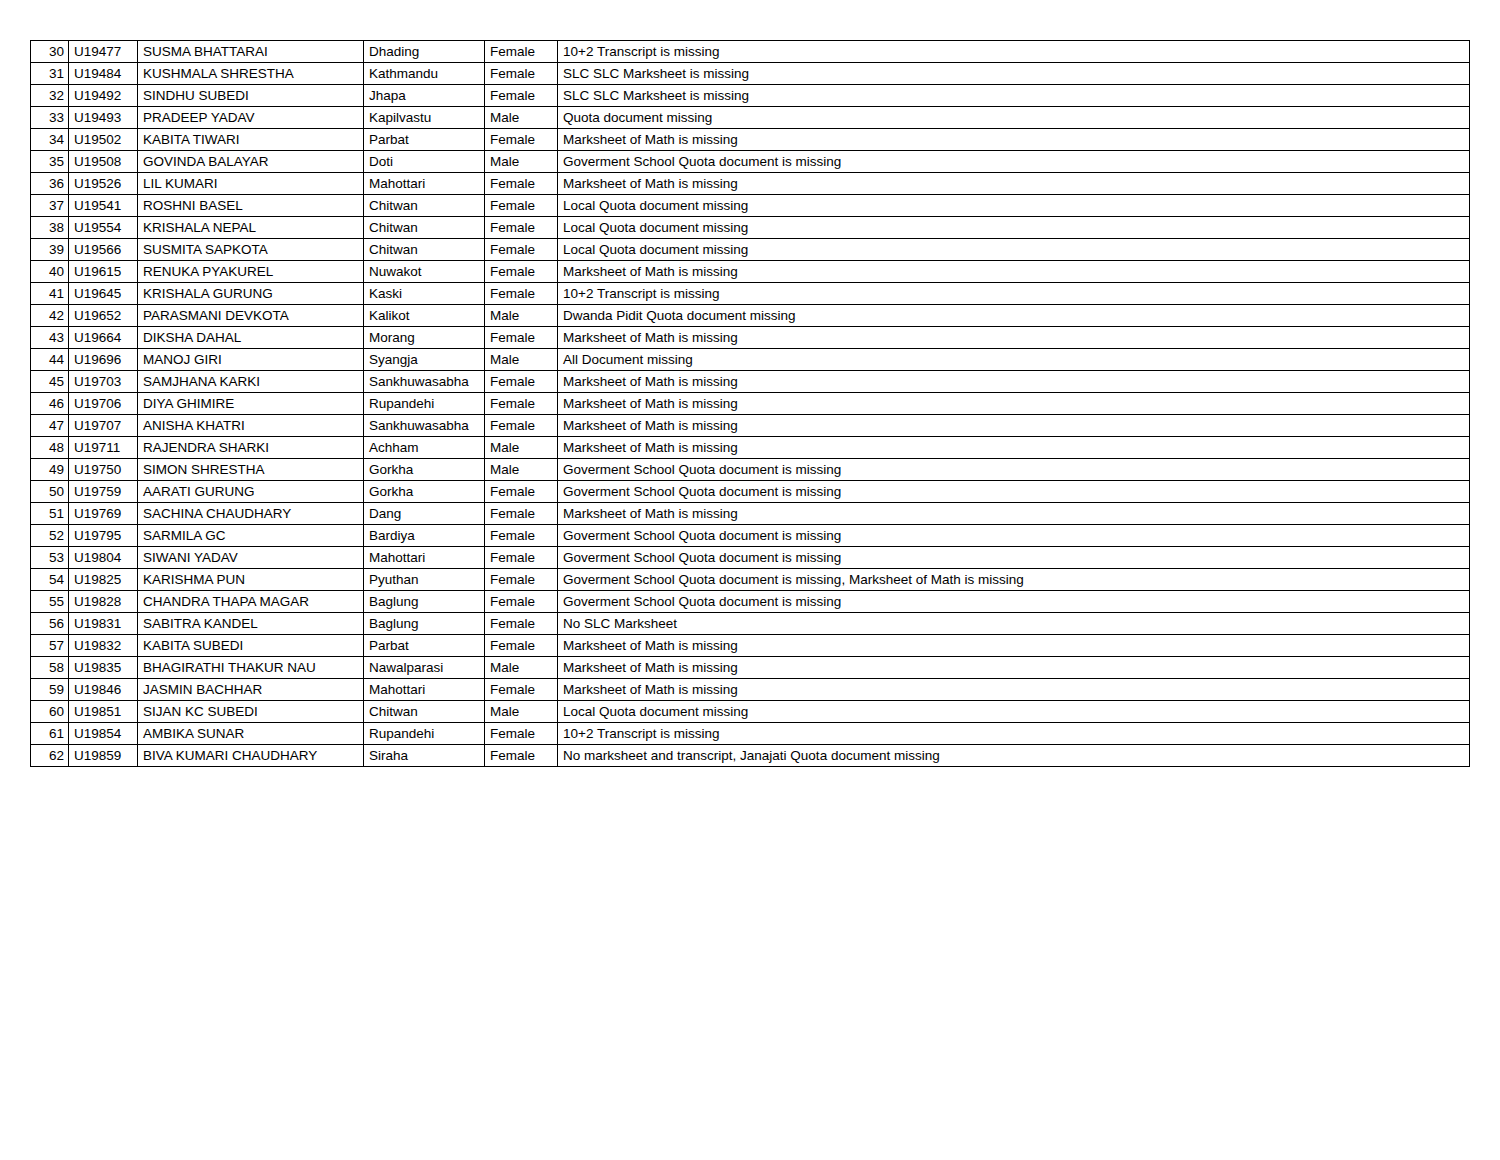| 30 | U19477 | SUSMA BHATTARAI | Dhading | Female | 10+2 Transcript is missing |
| 31 | U19484 | KUSHMALA SHRESTHA | Kathmandu | Female | SLC SLC Marksheet is missing |
| 32 | U19492 | SINDHU SUBEDI | Jhapa | Female | SLC SLC Marksheet is missing |
| 33 | U19493 | PRADEEP YADAV | Kapilvastu | Male | Quota document missing |
| 34 | U19502 | KABITA TIWARI | Parbat | Female | Marksheet of Math is missing |
| 35 | U19508 | GOVINDA BALAYAR | Doti | Male | Goverment School Quota document is missing |
| 36 | U19526 | LIL KUMARI | Mahottari | Female | Marksheet of Math is missing |
| 37 | U19541 | ROSHNI BASEL | Chitwan | Female | Local Quota document missing |
| 38 | U19554 | KRISHALA NEPAL | Chitwan | Female | Local Quota document missing |
| 39 | U19566 | SUSMITA SAPKOTA | Chitwan | Female | Local Quota document missing |
| 40 | U19615 | RENUKA PYAKUREL | Nuwakot | Female | Marksheet of Math is missing |
| 41 | U19645 | KRISHALA GURUNG | Kaski | Female | 10+2 Transcript is missing |
| 42 | U19652 | PARASMANI DEVKOTA | Kalikot | Male | Dwanda Pidit Quota document missing |
| 43 | U19664 | DIKSHA DAHAL | Morang | Female | Marksheet of Math is missing |
| 44 | U19696 | MANOJ GIRI | Syangja | Male | All Document missing |
| 45 | U19703 | SAMJHANA KARKI | Sankhuwasabha | Female | Marksheet of Math is missing |
| 46 | U19706 | DIYA GHIMIRE | Rupandehi | Female | Marksheet of Math is missing |
| 47 | U19707 | ANISHA KHATRI | Sankhuwasabha | Female | Marksheet of Math is missing |
| 48 | U19711 | RAJENDRA SHARKI | Achham | Male | Marksheet of Math is missing |
| 49 | U19750 | SIMON SHRESTHA | Gorkha | Male | Goverment School Quota document is missing |
| 50 | U19759 | AARATI GURUNG | Gorkha | Female | Goverment School Quota document is missing |
| 51 | U19769 | SACHINA CHAUDHARY | Dang | Female | Marksheet of Math is missing |
| 52 | U19795 | SARMILA GC | Bardiya | Female | Goverment School Quota document is missing |
| 53 | U19804 | SIWANI YADAV | Mahottari | Female | Goverment School Quota document is missing |
| 54 | U19825 | KARISHMA PUN | Pyuthan | Female | Goverment School Quota document is missing, Marksheet of Math is missing |
| 55 | U19828 | CHANDRA THAPA MAGAR | Baglung | Female | Goverment School Quota document is missing |
| 56 | U19831 | SABITRA KANDEL | Baglung | Female | No SLC Marksheet |
| 57 | U19832 | KABITA SUBEDI | Parbat | Female | Marksheet of Math is missing |
| 58 | U19835 | BHAGIRATHI THAKUR NAU | Nawalparasi | Male | Marksheet of Math is missing |
| 59 | U19846 | JASMIN BACHHAR | Mahottari | Female | Marksheet of Math is missing |
| 60 | U19851 | SIJAN KC SUBEDI | Chitwan | Male | Local Quota document missing |
| 61 | U19854 | AMBIKA SUNAR | Rupandehi | Female | 10+2 Transcript is missing |
| 62 | U19859 | BIVA KUMARI CHAUDHARY | Siraha | Female | No marksheet and transcript, Janajati Quota document missing |